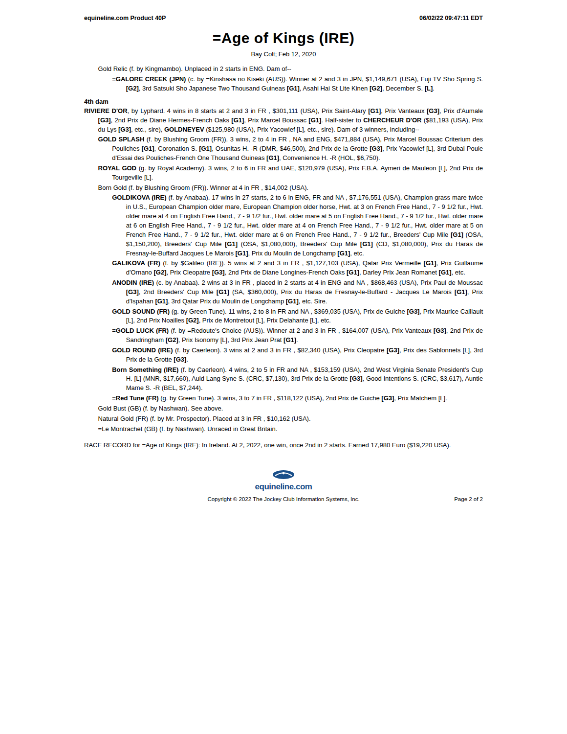equineline.com Product 40P 06/02/22 09:47:11 EDT
=Age of Kings (IRE)
Bay Colt; Feb 12, 2020
Gold Relic (f. by Kingmambo). Unplaced in 2 starts in ENG. Dam of--
=GALORE CREEK (JPN) (c. by =Kinshasa no Kiseki (AUS)). Winner at 2 and 3 in JPN, $1,149,671 (USA), Fuji TV Sho Spring S. [G2], 3rd Satsuki Sho Japanese Two Thousand Guineas [G1], Asahi Hai St Lite Kinen [G2], December S. [L].
4th dam
RIVIERE D'OR, by Lyphard. 4 wins in 8 starts at 2 and 3 in FR , $301,111 (USA), Prix Saint-Alary [G1], Prix Vanteaux [G3], Prix d'Aumale [G3], 2nd Prix de Diane Hermes-French Oaks [G1], Prix Marcel Boussac [G1]. Half-sister to CHERCHEUR D'OR ($81,193 (USA), Prix du Lys [G3], etc., sire), GOLDNEYEV ($125,980 (USA), Prix Yacowlef [L], etc., sire). Dam of 3 winners, including--
GOLD SPLASH (f. by Blushing Groom (FR)). 3 wins, 2 to 4 in FR , NA and ENG, $471,884 (USA), Prix Marcel Boussac Criterium des Pouliches [G1], Coronation S. [G1], Osunitas H. -R (DMR, $46,500), 2nd Prix de la Grotte [G3], Prix Yacowlef [L], 3rd Dubai Poule d'Essai des Pouliches-French One Thousand Guineas [G1], Convenience H. -R (HOL, $6,750).
ROYAL GOD (g. by Royal Academy). 3 wins, 2 to 6 in FR and UAE, $120,979 (USA), Prix F.B.A. Aymeri de Mauleon [L], 2nd Prix de Tourgeville [L].
Born Gold (f. by Blushing Groom (FR)). Winner at 4 in FR , $14,002 (USA).
GOLDIKOVA (IRE) (f. by Anabaa). 17 wins in 27 starts, 2 to 6 in ENG, FR and NA , $7,176,551 (USA), Champion grass mare twice in U.S., European Champion older mare, European Champion older horse, Hwt. at 3 on French Free Hand., 7 - 9 1/2 fur., Hwt. older mare at 4 on English Free Hand., 7 - 9 1/2 fur., Hwt. older mare at 5 on English Free Hand., 7 - 9 1/2 fur., Hwt. older mare at 6 on English Free Hand., 7 - 9 1/2 fur., Hwt. older mare at 4 on French Free Hand., 7 - 9 1/2 fur., Hwt. older mare at 5 on French Free Hand., 7 - 9 1/2 fur., Hwt. older mare at 6 on French Free Hand., 7 - 9 1/2 fur., Breeders' Cup Mile [G1] (OSA, $1,150,200), Breeders' Cup Mile [G1] (OSA, $1,080,000), Breeders' Cup Mile [G1] (CD, $1,080,000), Prix du Haras de Fresnay-le-Buffard Jacques Le Marois [G1], Prix du Moulin de Longchamp [G1], etc.
GALIKOVA (FR) (f. by $Galileo (IRE)). 5 wins at 2 and 3 in FR , $1,127,103 (USA), Qatar Prix Vermeille [G1], Prix Guillaume d'Ornano [G2], Prix Cleopatre [G3], 2nd Prix de Diane Longines-French Oaks [G1], Darley Prix Jean Romanet [G1], etc.
ANODIN (IRE) (c. by Anabaa). 2 wins at 3 in FR , placed in 2 starts at 4 in ENG and NA , $868,463 (USA), Prix Paul de Moussac [G3], 2nd Breeders' Cup Mile [G1] (SA, $360,000), Prix du Haras de Fresnay-le-Buffard - Jacques Le Marois [G1], Prix d'Ispahan [G1], 3rd Qatar Prix du Moulin de Longchamp [G1], etc. Sire.
GOLD SOUND (FR) (g. by Green Tune). 11 wins, 2 to 8 in FR and NA , $369,035 (USA), Prix de Guiche [G3], Prix Maurice Caillault [L], 2nd Prix Noailles [G2], Prix de Montretout [L], Prix Delahante [L], etc.
=GOLD LUCK (FR) (f. by =Redoute's Choice (AUS)). Winner at 2 and 3 in FR , $164,007 (USA), Prix Vanteaux [G3], 2nd Prix de Sandringham [G2], Prix Isonomy [L], 3rd Prix Jean Prat [G1].
GOLD ROUND (IRE) (f. by Caerleon). 3 wins at 2 and 3 in FR , $82,340 (USA), Prix Cleopatre [G3], Prix des Sablonnets [L], 3rd Prix de la Grotte [G3].
Born Something (IRE) (f. by Caerleon). 4 wins, 2 to 5 in FR and NA , $153,159 (USA), 2nd West Virginia Senate President's Cup H. [L] (MNR, $17,660), Auld Lang Syne S. (CRC, $7,130), 3rd Prix de la Grotte [G3], Good Intentions S. (CRC, $3,617), Auntie Mame S. -R (BEL, $7,244).
=Red Tune (FR) (g. by Green Tune). 3 wins, 3 to 7 in FR , $118,122 (USA), 2nd Prix de Guiche [G3], Prix Matchem [L].
Gold Bust (GB) (f. by Nashwan). See above.
Natural Gold (FR) (f. by Mr. Prospector). Placed at 3 in FR , $10,162 (USA).
=Le Montrachet (GB) (f. by Nashwan). Unraced in Great Britain.
RACE RECORD for =Age of Kings (IRE): In Ireland. At 2, 2022, one win, once 2nd in 2 starts. Earned 17,980 Euro ($19,220 USA).
equineline. com
Copyright © 2022 The Jockey Club Information Systems, Inc. Page 2 of 2